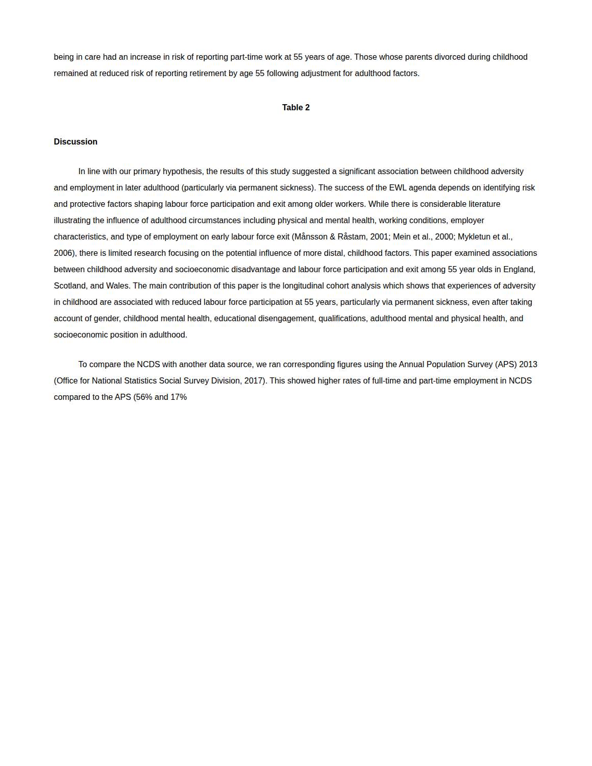being in care had an increase in risk of reporting part-time work at 55 years of age. Those whose parents divorced during childhood remained at reduced risk of reporting retirement by age 55 following adjustment for adulthood factors.
Table 2
Discussion
In line with our primary hypothesis, the results of this study suggested a significant association between childhood adversity and employment in later adulthood (particularly via permanent sickness). The success of the EWL agenda depends on identifying risk and protective factors shaping labour force participation and exit among older workers. While there is considerable literature illustrating the influence of adulthood circumstances including physical and mental health, working conditions, employer characteristics, and type of employment on early labour force exit (Månsson & Råstam, 2001; Mein et al., 2000; Mykletun et al., 2006), there is limited research focusing on the potential influence of more distal, childhood factors. This paper examined associations between childhood adversity and socioeconomic disadvantage and labour force participation and exit among 55 year olds in England, Scotland, and Wales. The main contribution of this paper is the longitudinal cohort analysis which shows that experiences of adversity in childhood are associated with reduced labour force participation at 55 years, particularly via permanent sickness, even after taking account of gender, childhood mental health, educational disengagement, qualifications, adulthood mental and physical health, and socioeconomic position in adulthood.
To compare the NCDS with another data source, we ran corresponding figures using the Annual Population Survey (APS) 2013 (Office for National Statistics Social Survey Division, 2017). This showed higher rates of full-time and part-time employment in NCDS compared to the APS (56% and 17%